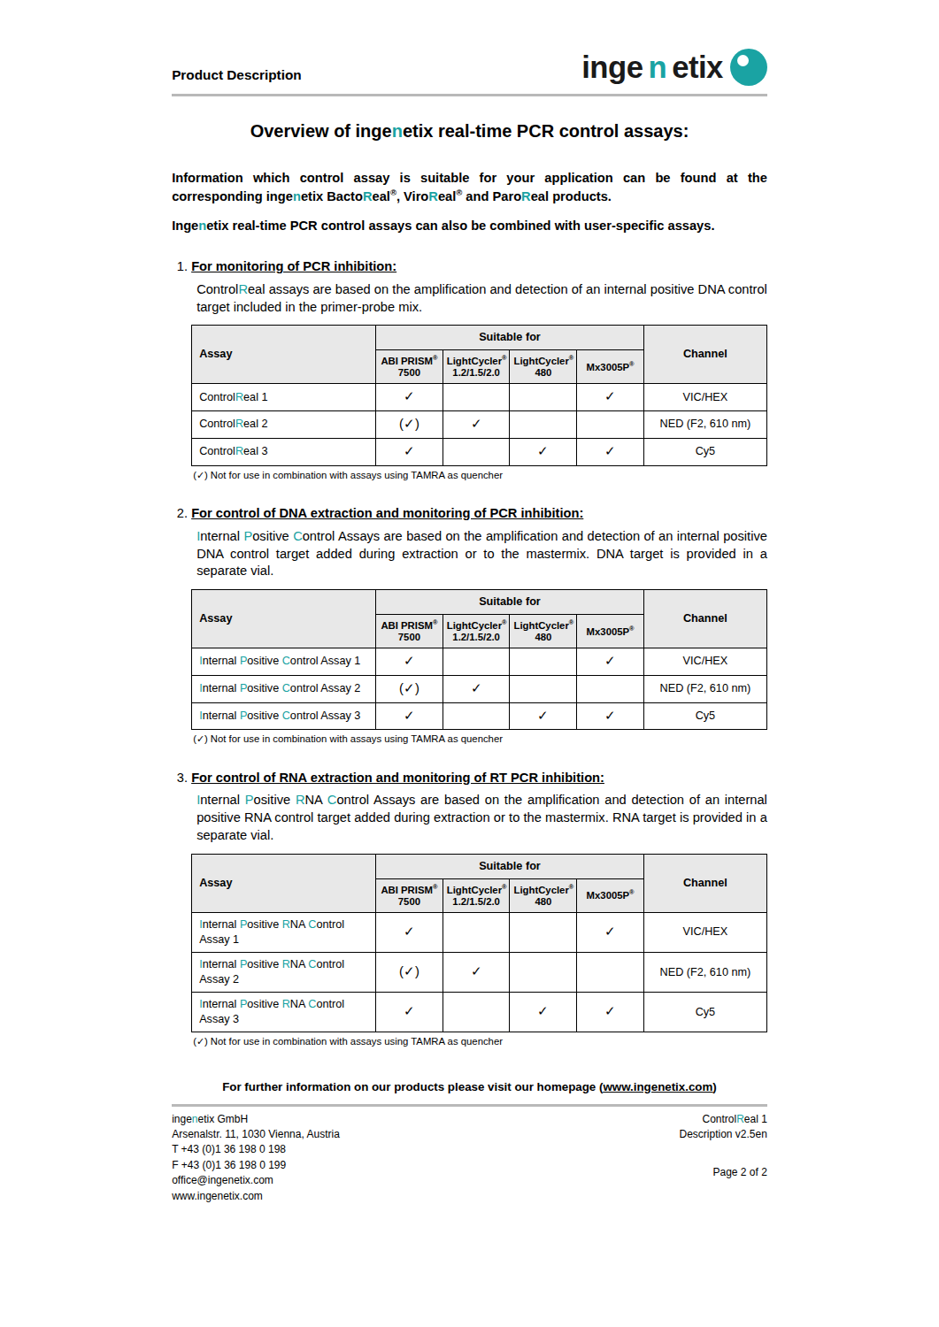Product Description
inge netix
Overview of ingenetix real-time PCR control assays:
Information which control assay is suitable for your application can be found at the corresponding ingenetix BactoReal®, ViroReal® and ParoReal products.
Ingenetix real-time PCR control assays can also be combined with user-specific assays.
For monitoring of PCR inhibition:
ControlReal assays are based on the amplification and detection of an internal positive DNA control target included in the primer-probe mix.
| Assay | Suitable for | Channel |
| --- | --- | --- |
| ABI PRISM ® 7500 | LightCycler ® 1.2/1.5/2.0 | LightCycler ® 480 | Mx3005P ® |
| Control R eal 1 | ✓ | | | ✓ | VIC/HEX |
| Control R eal 2 | (✓) | ✓ | | | NED (F2, 610 nm) |
| Control R eal 3 | ✓ | | ✓ | ✓ | Cy5 |
(✓) Not for use in combination with assays using TAMRA as quencher
For control of DNA extraction and monitoring of PCR inhibition:
Internal Positive Control Assays are based on the amplification and detection of an internal positive DNA control target added during extraction or to the mastermix. DNA target is provided in a separate vial.
| Assay | Suitable for | Channel |
| --- | --- | --- |
| ABI PRISM ® 7500 | LightCycler ® 1.2/1.5/2.0 | LightCycler ® 480 | Mx3005P ® |
| I nternal P ositive C ontrol Assay 1 | ✓ | | | ✓ | VIC/HEX |
| I nternal P ositive C ontrol Assay 2 | (✓) | ✓ | | | NED (F2, 610 nm) |
| I nternal P ositive C ontrol Assay 3 | ✓ | | ✓ | ✓ | Cy5 |
(✓) Not for use in combination with assays using TAMRA as quencher
For control of RNA extraction and monitoring of RT PCR inhibition:
Internal Positive RNA Control Assays are based on the amplification and detection of an internal positive RNA control target added during extraction or to the mastermix. RNA target is provided in a separate vial.
| Assay | Suitable for | Channel |
| --- | --- | --- |
| ABI PRISM ® 7500 | LightCycler ® 1.2/1.5/2.0 | LightCycler ® 480 | Mx3005P ® |
| I nternal P ositive R NA C ontrol Assay 1 | ✓ | | | ✓ | VIC/HEX |
| I nternal P ositive R NA C ontrol Assay 2 | (✓) | ✓ | | | NED (F2, 610 nm) |
| I nternal P ositive R NA C ontrol Assay 3 | ✓ | | ✓ | ✓ | Cy5 |
(✓) Not for use in combination with assays using TAMRA as quencher
For further information on our products please visit our homepage (www.ingenetix.com)
ingenetix GmbH
Arsenalstr. 11, 1030 Vienna, Austria
T +43 (0)1 36 198 0 198
F +43 (0)1 36 198 0 199
office@ingenetix.com
www.ingenetix.com
ControlReal 1
Description v2.5en
Page 2 of 2